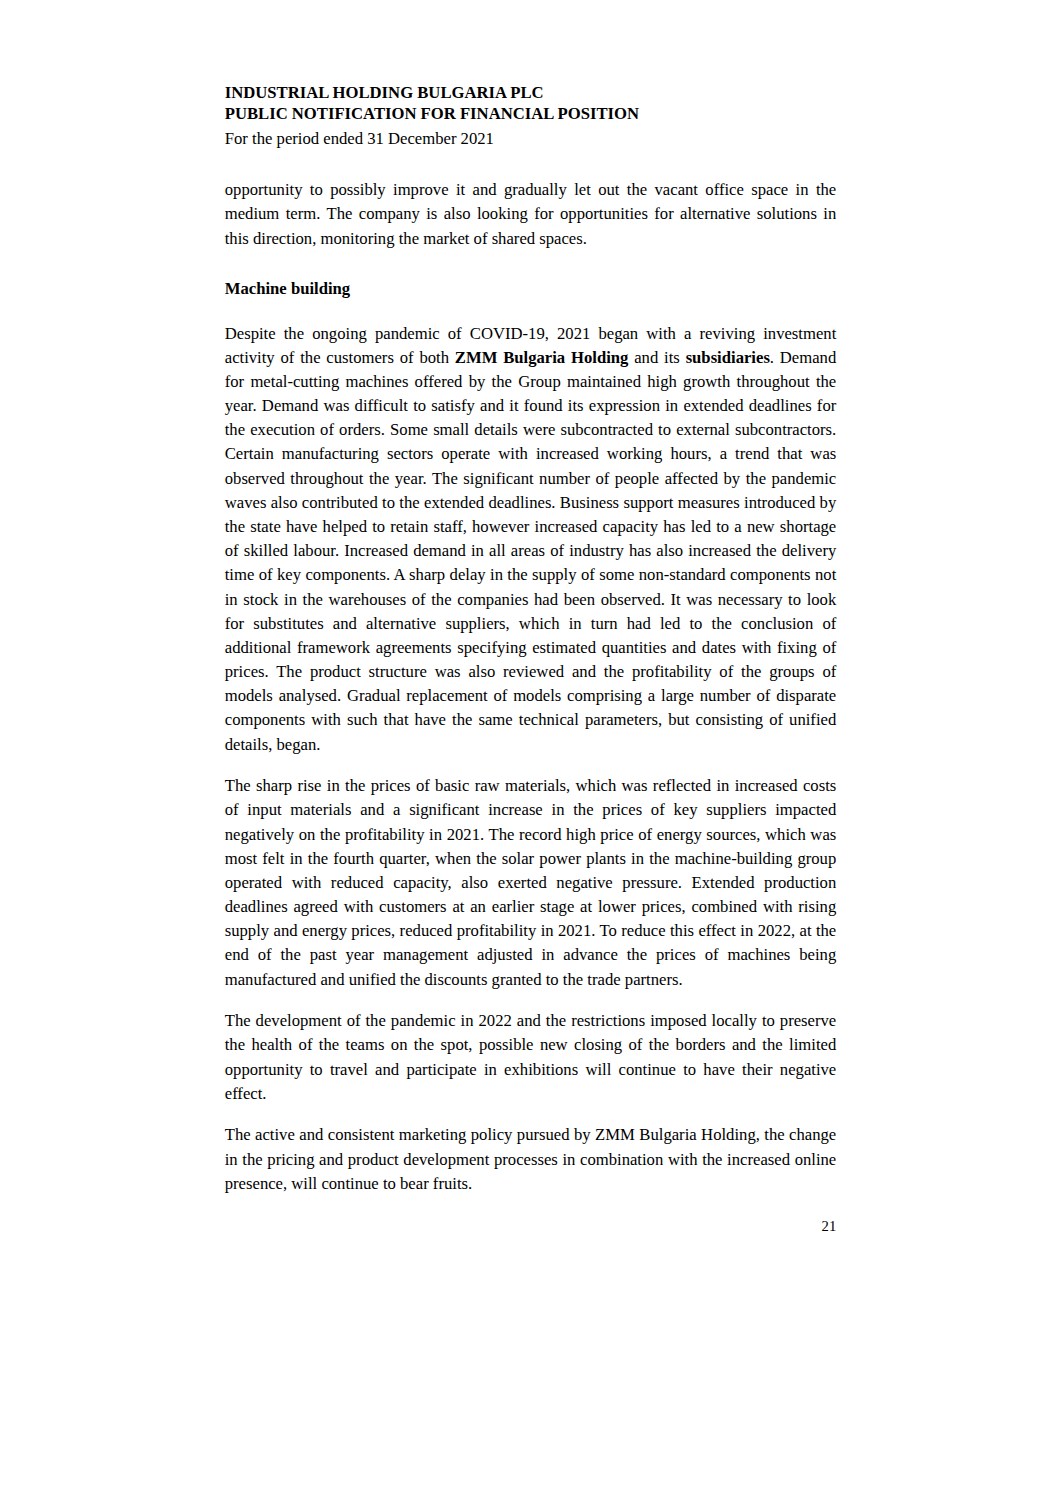Industrial Holding Bulgaria PLC
Public Notification for Financial Position
For the period ended 31 December 2021
opportunity to possibly improve it and gradually let out the vacant office space in the medium term. The company is also looking for opportunities for alternative solutions in this direction, monitoring the market of shared spaces.
Machine building
Despite the ongoing pandemic of COVID-19, 2021 began with a reviving investment activity of the customers of both ZMM Bulgaria Holding and its subsidiaries. Demand for metal-cutting machines offered by the Group maintained high growth throughout the year. Demand was difficult to satisfy and it found its expression in extended deadlines for the execution of orders. Some small details were subcontracted to external subcontractors. Certain manufacturing sectors operate with increased working hours, a trend that was observed throughout the year. The significant number of people affected by the pandemic waves also contributed to the extended deadlines. Business support measures introduced by the state have helped to retain staff, however increased capacity has led to a new shortage of skilled labour. Increased demand in all areas of industry has also increased the delivery time of key components. A sharp delay in the supply of some non-standard components not in stock in the warehouses of the companies had been observed. It was necessary to look for substitutes and alternative suppliers, which in turn had led to the conclusion of additional framework agreements specifying estimated quantities and dates with fixing of prices. The product structure was also reviewed and the profitability of the groups of models analysed. Gradual replacement of models comprising a large number of disparate components with such that have the same technical parameters, but consisting of unified details, began.
The sharp rise in the prices of basic raw materials, which was reflected in increased costs of input materials and a significant increase in the prices of key suppliers impacted negatively on the profitability in 2021. The record high price of energy sources, which was most felt in the fourth quarter, when the solar power plants in the machine-building group operated with reduced capacity, also exerted negative pressure. Extended production deadlines agreed with customers at an earlier stage at lower prices, combined with rising supply and energy prices, reduced profitability in 2021. To reduce this effect in 2022, at the end of the past year management adjusted in advance the prices of machines being manufactured and unified the discounts granted to the trade partners.
The development of the pandemic in 2022 and the restrictions imposed locally to preserve the health of the teams on the spot, possible new closing of the borders and the limited opportunity to travel and participate in exhibitions will continue to have their negative effect.
The active and consistent marketing policy pursued by ZMM Bulgaria Holding, the change in the pricing and product development processes in combination with the increased online presence, will continue to bear fruits.
21